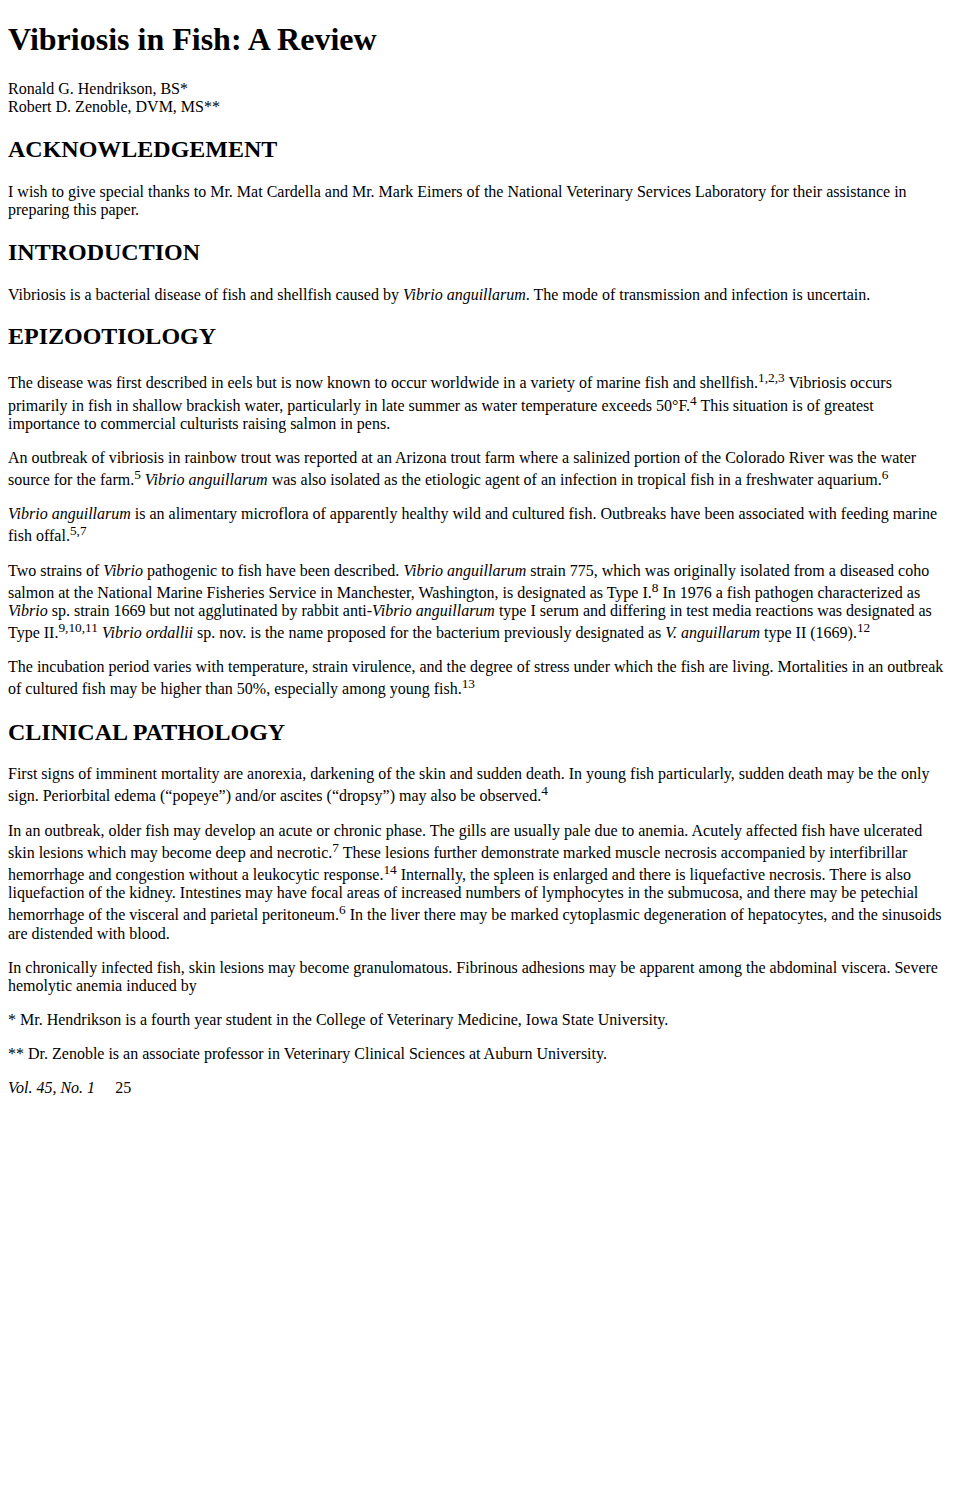Vibriosis in Fish: A Review
Ronald G. Hendrikson, BS*
Robert D. Zenoble, DVM, MS**
ACKNOWLEDGEMENT
I wish to give special thanks to Mr. Mat Cardella and Mr. Mark Eimers of the National Veterinary Services Laboratory for their assistance in preparing this paper.
INTRODUCTION
Vibriosis is a bacterial disease of fish and shellfish caused by Vibrio anguillarum. The mode of transmission and infection is uncertain.
EPIZOOTIOLOGY
The disease was first described in eels but is now known to occur worldwide in a variety of marine fish and shellfish.1,2,3 Vibriosis occurs primarily in fish in shallow brackish water, particularly in late summer as water temperature exceeds 50°F.4 This situation is of greatest importance to commercial culturists raising salmon in pens.
An outbreak of vibriosis in rainbow trout was reported at an Arizona trout farm where a salinized portion of the Colorado River was the water source for the farm.5 Vibrio anguillarum was also isolated as the etiologic agent of an infection in tropical fish in a freshwater aquarium.6
Vibrio anguillarum is an alimentary microflora of apparently healthy wild and cultured fish. Outbreaks have been associated with feeding marine fish offal.5,7
Two strains of Vibrio pathogenic to fish have been described. Vibrio anguillarum strain 775, which was originally isolated from a diseased coho salmon at the National Marine Fisheries Service in Manchester, Washington, is designated as Type I.8 In 1976 a fish pathogen characterized as Vibrio sp. strain 1669 but not agglutinated by rabbit anti-Vibrio anguillarum type I serum and differing in test media reactions was designated as Type II.9,10,11 Vibrio ordallii sp. nov. is the name proposed for the bacterium previously designated as V. anguillarum type II (1669).12
The incubation period varies with temperature, strain virulence, and the degree of stress under which the fish are living. Mortalities in an outbreak of cultured fish may be higher than 50%, especially among young fish.13
CLINICAL PATHOLOGY
First signs of imminent mortality are anorexia, darkening of the skin and sudden death. In young fish particularly, sudden death may be the only sign. Periorbital edema (“popeye”) and/or ascites (“dropsy”) may also be observed.4
In an outbreak, older fish may develop an acute or chronic phase. The gills are usually pale due to anemia. Acutely affected fish have ulcerated skin lesions which may become deep and necrotic.7 These lesions further demonstrate marked muscle necrosis accompanied by interfibrillar hemorrhage and congestion without a leukocytic response.14 Internally, the spleen is enlarged and there is liquefactive necrosis. There is also liquefaction of the kidney. Intestines may have focal areas of increased numbers of lymphocytes in the submucosa, and there may be petechial hemorrhage of the visceral and parietal peritoneum.6 In the liver there may be marked cytoplasmic degeneration of hepatocytes, and the sinusoids are distended with blood.
In chronically infected fish, skin lesions may become granulomatous. Fibrinous adhesions may be apparent among the abdominal viscera. Severe hemolytic anemia induced by
* Mr. Hendrikson is a fourth year student in the College of Veterinary Medicine, Iowa State University.
** Dr. Zenoble is an associate professor in Veterinary Clinical Sciences at Auburn University.
Vol. 45, No. 1 25